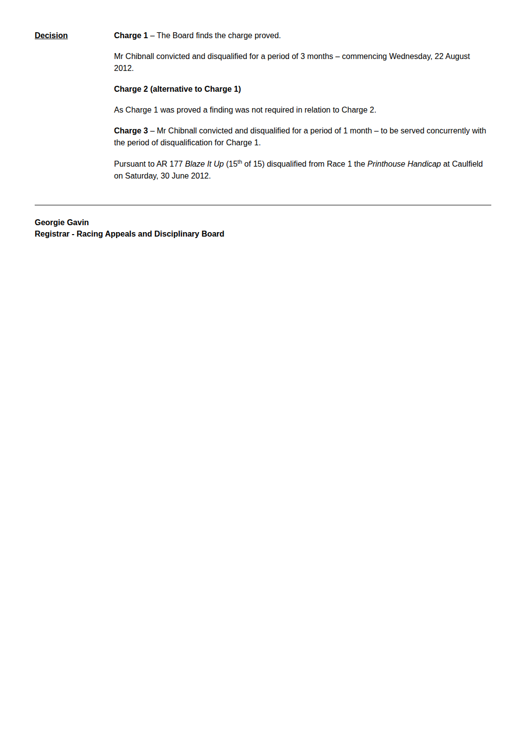Decision
Charge 1 – The Board finds the charge proved.
Mr Chibnall convicted and disqualified for a period of 3 months – commencing Wednesday, 22 August 2012.
Charge 2 (alternative to Charge 1)
As Charge 1 was proved a finding was not required in relation to Charge 2.
Charge 3 – Mr Chibnall convicted and disqualified for a period of 1 month – to be served concurrently with the period of disqualification for Charge 1.
Pursuant to AR 177 Blaze It Up (15th of 15) disqualified from Race 1 the Printhouse Handicap at Caulfield on Saturday, 30 June 2012.
Georgie Gavin
Registrar - Racing Appeals and Disciplinary Board